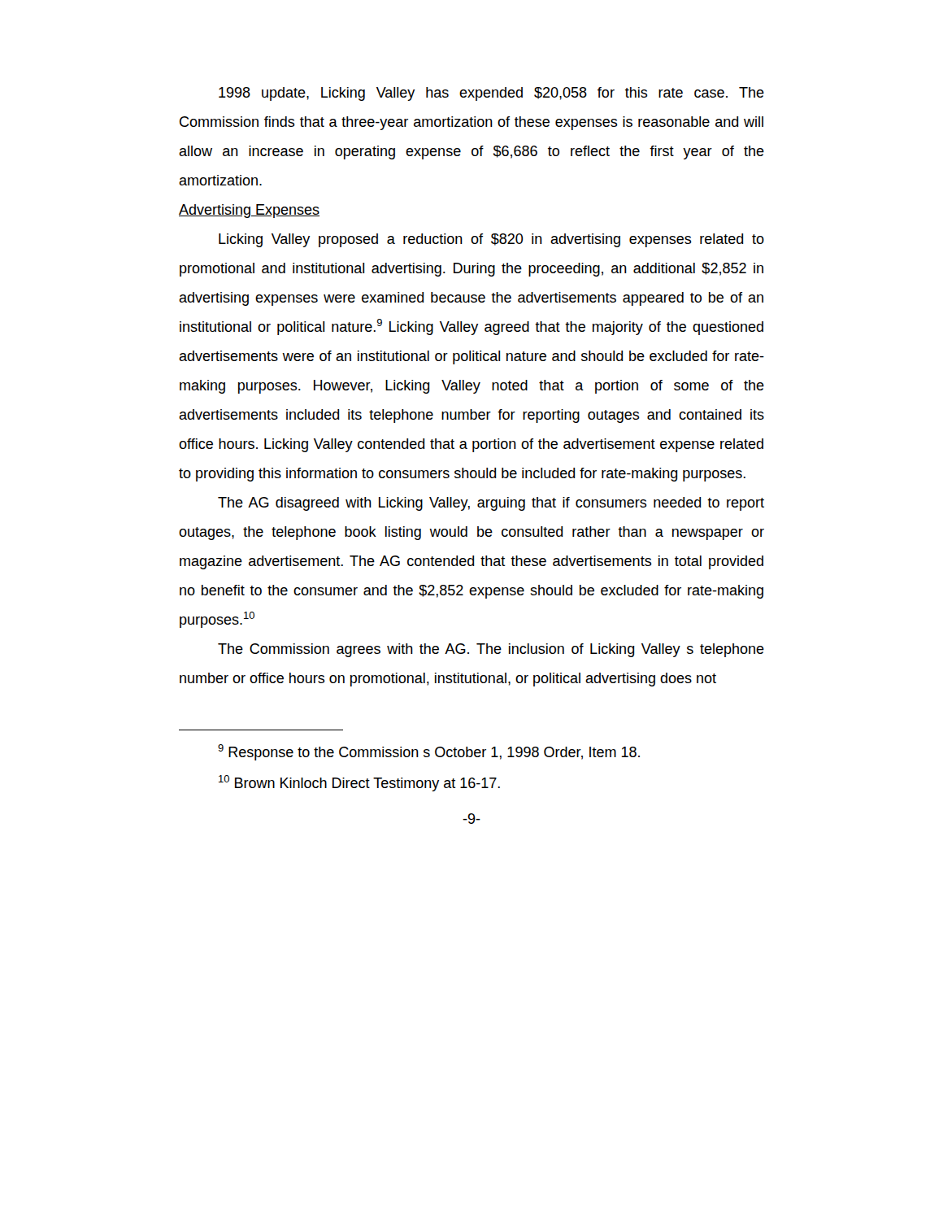1998 update, Licking Valley has expended $20,058 for this rate case. The Commission finds that a three-year amortization of these expenses is reasonable and will allow an increase in operating expense of $6,686 to reflect the first year of the amortization.
Advertising Expenses
Licking Valley proposed a reduction of $820 in advertising expenses related to promotional and institutional advertising. During the proceeding, an additional $2,852 in advertising expenses were examined because the advertisements appeared to be of an institutional or political nature.9 Licking Valley agreed that the majority of the questioned advertisements were of an institutional or political nature and should be excluded for rate-making purposes. However, Licking Valley noted that a portion of some of the advertisements included its telephone number for reporting outages and contained its office hours. Licking Valley contended that a portion of the advertisement expense related to providing this information to consumers should be included for rate-making purposes.
The AG disagreed with Licking Valley, arguing that if consumers needed to report outages, the telephone book listing would be consulted rather than a newspaper or magazine advertisement. The AG contended that these advertisements in total provided no benefit to the consumer and the $2,852 expense should be excluded for rate-making purposes.10
The Commission agrees with the AG. The inclusion of Licking Valley s telephone number or office hours on promotional, institutional, or political advertising does not
9 Response to the Commission s October 1, 1998 Order, Item 18.
10 Brown Kinloch Direct Testimony at 16-17.
-9-